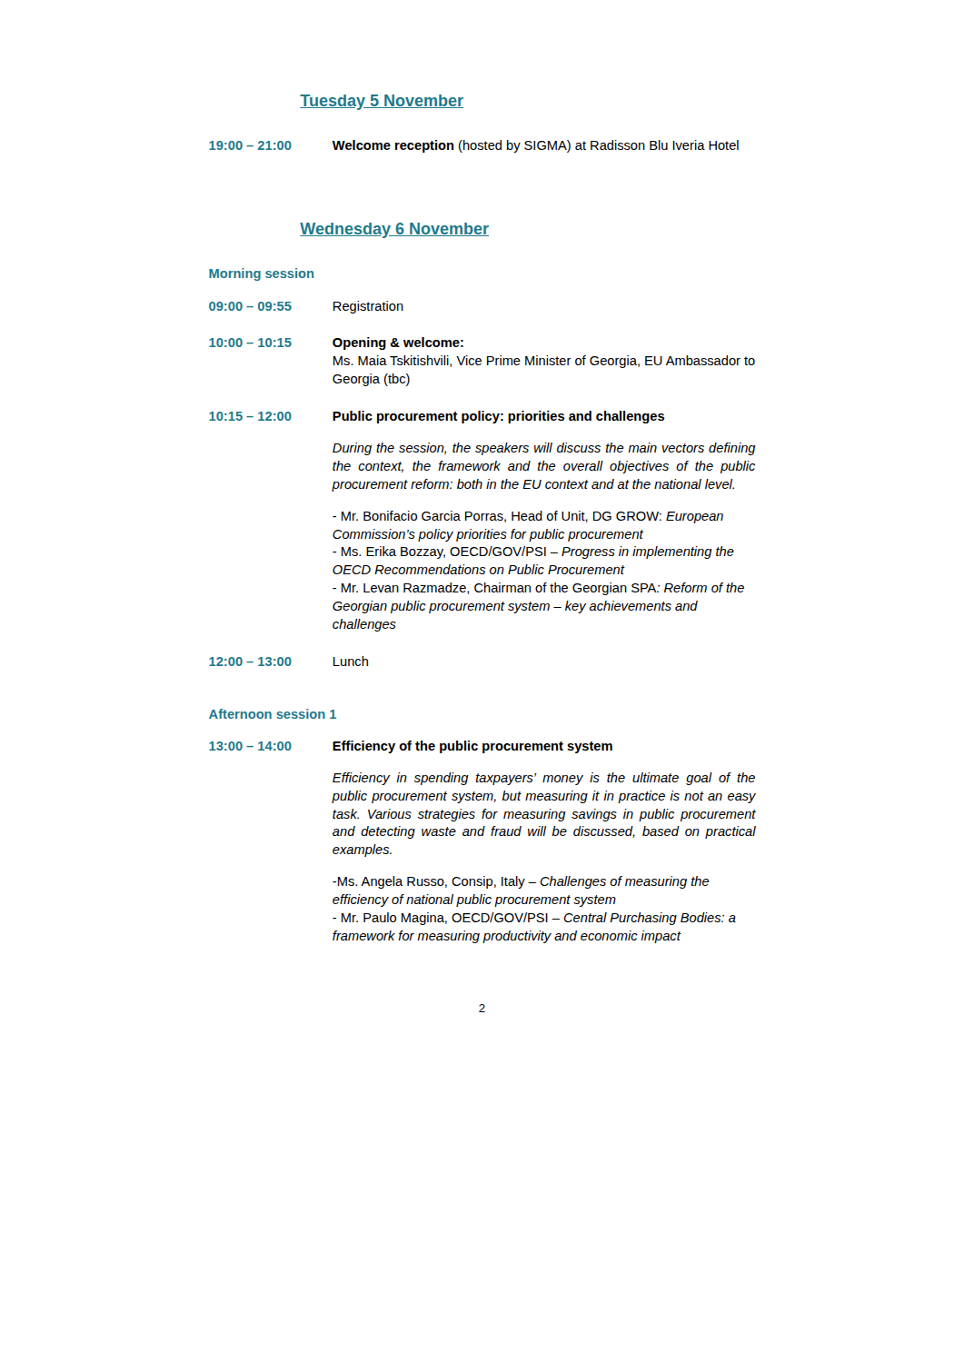Tuesday 5 November
| 19:00 – 21:00 | Welcome reception (hosted by SIGMA) at Radisson Blu Iveria Hotel |
Wednesday 6 November
Morning session
| 09:00 – 09:55 | Registration |
| 10:00 – 10:15 | Opening & welcome: Ms. Maia Tskitishvili, Vice Prime Minister of Georgia, EU Ambassador to Georgia (tbc) |
| 10:15 – 12:00 | Public procurement policy: priorities and challenges During the session, the speakers will discuss the main vectors defining the context, the framework and the overall objectives of the public procurement reform: both in the EU context and at the national level. - Mr. Bonifacio Garcia Porras, Head of Unit, DG GROW: European Commission’s policy priorities for public procurement - Ms. Erika Bozzay, OECD/GOV/PSI – Progress in implementing the OECD Recommendations on Public Procurement - Mr. Levan Razmadze, Chairman of the Georgian SPA : Reform of the Georgian public procurement system – key achievements and challenges |
| 12:00 – 13:00 | Lunch |
Afternoon session 1
| 13:00 – 14:00 | Efficiency of the public procurement system Efficiency in spending taxpayers’ money is the ultimate goal of the public procurement system, but measuring it in practice is not an easy task. Various strategies for measuring savings in public procurement and detecting waste and fraud will be discussed, based on practical examples. -Ms. Angela Russo, Consip, Italy – Challenges of measuring the efficiency of national public procurement system - Mr. Paulo Magina, OECD/GOV/PSI – Central Purchasing Bodies: a framework for measuring productivity and economic impact |
2